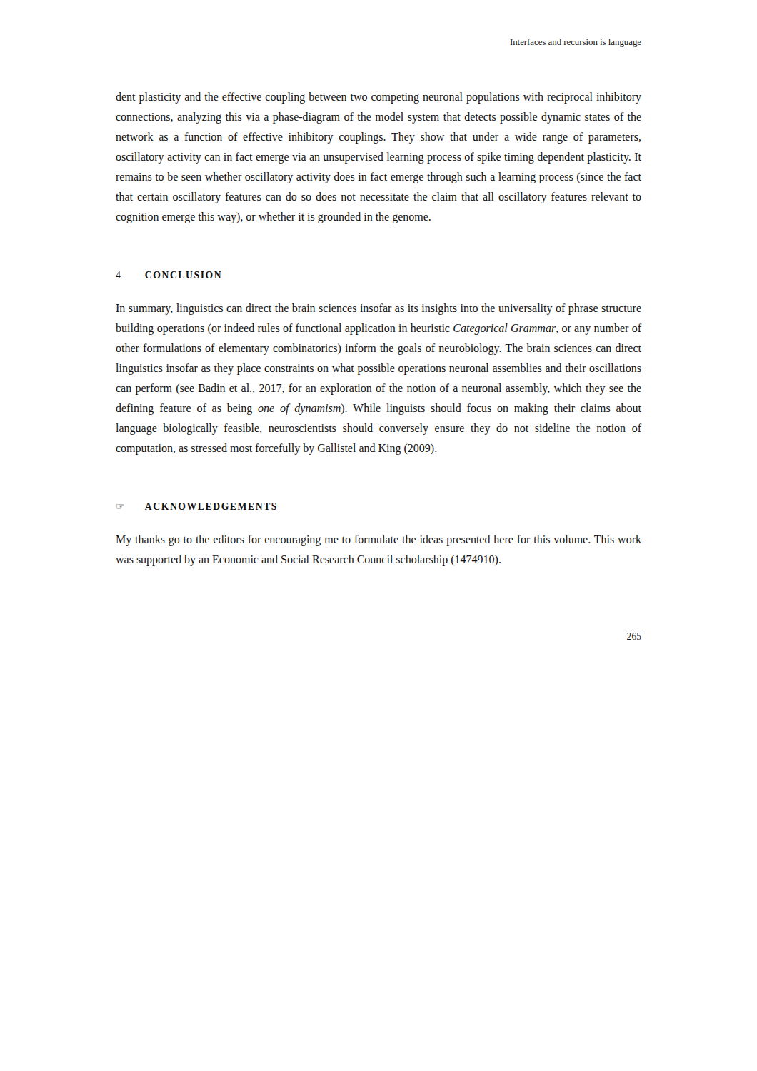Interfaces and recursion is language
dent plasticity and the effective coupling between two competing neuronal populations with reciprocal inhibitory connections, analyzing this via a phase-diagram of the model system that detects possible dynamic states of the network as a function of effective inhibitory couplings. They show that under a wide range of parameters, oscillatory activity can in fact emerge via an unsupervised learning process of spike timing dependent plasticity. It remains to be seen whether oscillatory activity does in fact emerge through such a learning process (since the fact that certain oscillatory features can do so does not necessitate the claim that all oscillatory features relevant to cognition emerge this way), or whether it is grounded in the genome.
4 Conclusion
In summary, linguistics can direct the brain sciences insofar as its insights into the universality of phrase structure building operations (or indeed rules of functional application in heuristic Categorical Grammar, or any number of other formulations of elementary combinatorics) inform the goals of neurobiology. The brain sciences can direct linguistics insofar as they place constraints on what possible operations neuronal assemblies and their oscillations can perform (see Badin et al., 2017, for an exploration of the notion of a neuronal assembly, which they see the defining feature of as being one of dynamism). While linguists should focus on making their claims about language biologically feasible, neuroscientists should conversely ensure they do not sideline the notion of computation, as stressed most forcefully by Gallistel and King (2009).
☞Acknowledgements
My thanks go to the editors for encouraging me to formulate the ideas presented here for this volume. This work was supported by an Economic and Social Research Council scholarship (1474910).
265